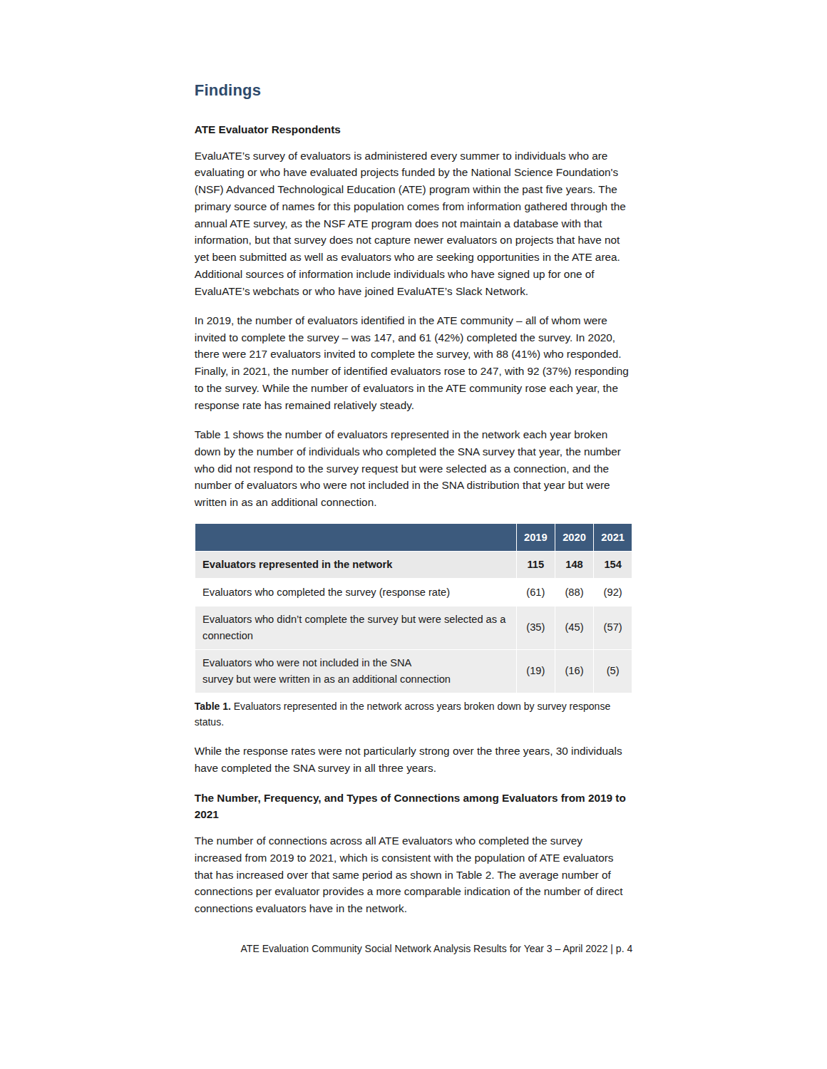Findings
ATE Evaluator Respondents
EvaluATE’s survey of evaluators is administered every summer to individuals who are evaluating or who have evaluated projects funded by the National Science Foundation's (NSF) Advanced Technological Education (ATE) program within the past five years. The primary source of names for this population comes from information gathered through the annual ATE survey, as the NSF ATE program does not maintain a database with that information, but that survey does not capture newer evaluators on projects that have not yet been submitted as well as evaluators who are seeking opportunities in the ATE area. Additional sources of information include individuals who have signed up for one of EvaluATE’s webchats or who have joined EvaluATE’s Slack Network.
In 2019, the number of evaluators identified in the ATE community – all of whom were invited to complete the survey – was 147, and 61 (42%) completed the survey. In 2020, there were 217 evaluators invited to complete the survey, with 88 (41%) who responded. Finally, in 2021, the number of identified evaluators rose to 247, with 92 (37%) responding to the survey. While the number of evaluators in the ATE community rose each year, the response rate has remained relatively steady.
Table 1 shows the number of evaluators represented in the network each year broken down by the number of individuals who completed the SNA survey that year, the number who did not respond to the survey request but were selected as a connection, and the number of evaluators who were not included in the SNA distribution that year but were written in as an additional connection.
| | 2019 | 2020 | 2021 |
| --- | --- | --- | --- |
| Evaluators represented in the network | 115 | 148 | 154 |
| Evaluators who completed the survey (response rate) | (61) | (88) | (92) |
| Evaluators who didn’t complete the survey but were selected as a connection | (35) | (45) | (57) |
| Evaluators who were not included in the SNA survey but were written in as an additional connection | (19) | (16) | (5) |
Table 1. Evaluators represented in the network across years broken down by survey response status.
While the response rates were not particularly strong over the three years, 30 individuals have completed the SNA survey in all three years.
The Number, Frequency, and Types of Connections among Evaluators from 2019 to 2021
The number of connections across all ATE evaluators who completed the survey increased from 2019 to 2021, which is consistent with the population of ATE evaluators that has increased over that same period as shown in Table 2. The average number of connections per evaluator provides a more comparable indication of the number of direct connections evaluators have in the network.
ATE Evaluation Community Social Network Analysis Results for Year 3 – April 2022 | p. 4